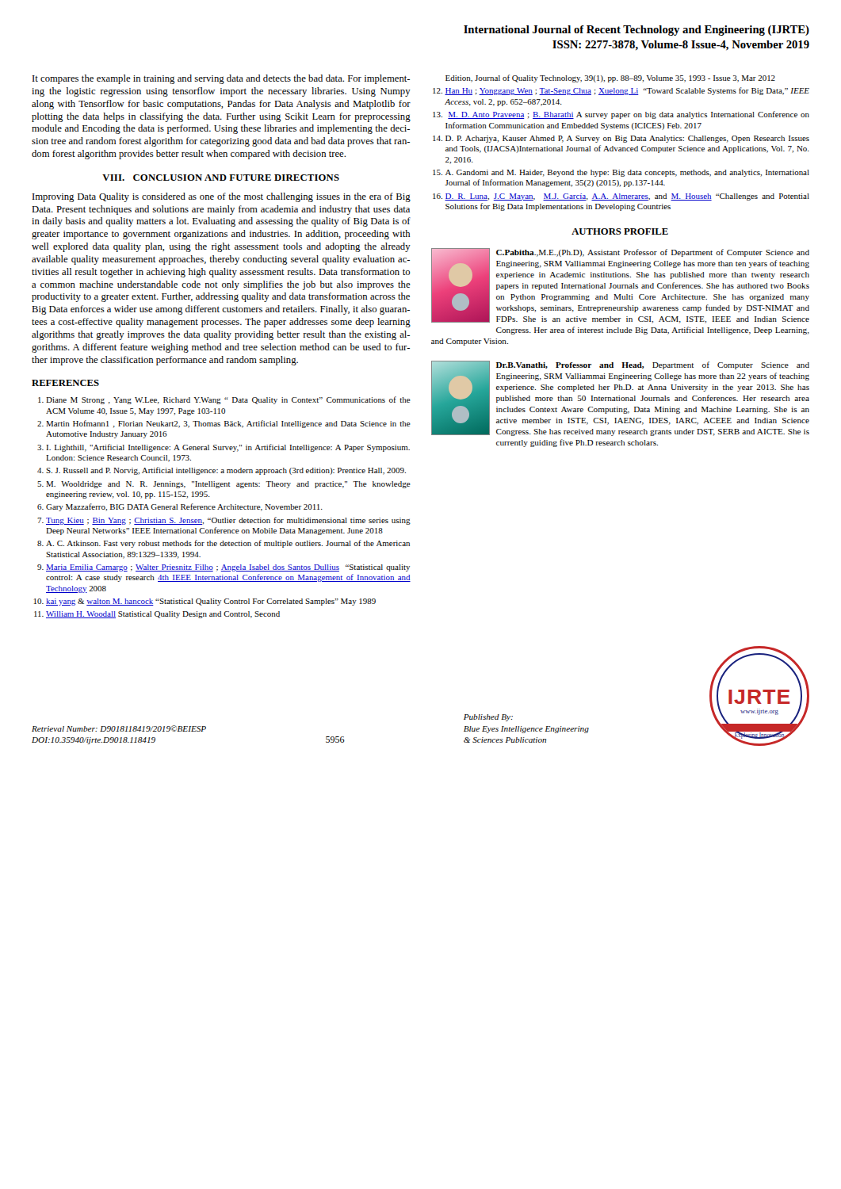International Journal of Recent Technology and Engineering (IJRTE)
ISSN: 2277-3878, Volume-8 Issue-4, November 2019
It compares the example in training and serving data and detects the bad data. For implementing the logistic regression using tensorflow import the necessary libraries. Using Numpy along with Tensorflow for basic computations, Pandas for Data Analysis and Matplotlib for plotting the data helps in classifying the data. Further using Scikit Learn for preprocessing module and Encoding the data is performed. Using these libraries and implementing the decision tree and random forest algorithm for categorizing good data and bad data proves that random forest algorithm provides better result when compared with decision tree.
VIII. Conclusion and Future Directions
Improving Data Quality is considered as one of the most challenging issues in the era of Big Data. Present techniques and solutions are mainly from academia and industry that uses data in daily basis and quality matters a lot. Evaluating and assessing the quality of Big Data is of greater importance to government organizations and industries. In addition, proceeding with well explored data quality plan, using the right assessment tools and adopting the already available quality measurement approaches, thereby conducting several quality evaluation activities all result together in achieving high quality assessment results. Data transformation to a common machine understandable code not only simplifies the job but also improves the productivity to a greater extent. Further, addressing quality and data transformation across the Big Data enforces a wider use among different customers and retailers. Finally, it also guarantees a cost-effective quality management processes. The paper addresses some deep learning algorithms that greatly improves the data quality providing better result than the existing algorithms. A different feature weighing method and tree selection method can be used to further improve the classification performance and random sampling.
References
Diane M Strong , Yang W.Lee, Richard Y.Wang “ Data Quality in Context” Communications of the ACM Volume 40, Issue 5, May 1997, Page 103-110
Martin Hofmann1 , Florian Neukart2, 3, Thomas Bäck, Artificial Intelligence and Data Science in the Automotive Industry January 2016
I. Lighthill, "Artificial Intelligence: A General Survey," in Artificial Intelligence: A Paper Symposium. London: Science Research Council, 1973.
S. J. Russell and P. Norvig, Artificial intelligence: a modern approach (3rd edition): Prentice Hall, 2009.
M. Wooldridge and N. R. Jennings, "Intelligent agents: Theory and practice," The knowledge engineering review, vol. 10, pp. 115-152, 1995.
Gary Mazzaferro, BIG DATA General Reference Architecture, November 2011.
Tung Kieu ; Bin Yang ; Christian S. Jensen, “Outlier detection for multidimensional time series using Deep Neural Networks” IEEE International Conference on Mobile Data Management. June 2018
A. C. Atkinson. Fast very robust methods for the detection of multiple outliers. Journal of the American Statistical Association, 89:1329–1339, 1994.
Maria Emilia Camargo ; Walter Priesnitz Filho ; Angela Isabel dos Santos Dullius “Statistical quality control: A case study research 4th IEEE International Conference on Management of Innovation and Technology 2008
kai yang & walton M. hancock “Statistical Quality Control For Correlated Samples” May 1989
William H. Woodall Statistical Quality Design and Control, Second
Edition, Journal of Quality Technology, 39(1), pp. 88–89, Volume 35, 1993 - Issue 3, Mar 2012
Han Hu ; Yonggang Wen ; Tat-Seng Chua ; Xuelong Li “Toward Scalable Systems for Big Data,” IEEE Access, vol. 2, pp. 652–687,2014.
M. D. Anto Praveena ; B. Bharathi A survey paper on big data analytics International Conference on Information Communication and Embedded Systems (ICICES) Feb. 2017
D. P. Acharjya, Kauser Ahmed P, A Survey on Big Data Analytics: Challenges, Open Research Issues and Tools, (IJACSA)International Journal of Advanced Computer Science and Applications, Vol. 7, No. 2, 2016.
A. Gandomi and M. Haider, Beyond the hype: Big data concepts, methods, and analytics, International Journal of Information Management, 35(2) (2015), pp.137-144.
D. R. Luna, J.C Mayan, M.J. García, A.A. Almerares, and M. Househ “Challenges and Potential Solutions for Big Data Implementations in Developing Countries
Authors Profile
C.Pabitha.,M.E.,(Ph.D), Assistant Professor of Department of Computer Science and Engineering, SRM Valliammai Engineering College has more than ten years of teaching experience in Academic institutions. She has published more than twenty research papers in reputed International Journals and Conferences. She has authored two Books on Python Programming and Multi Core Architecture. She has organized many workshops, seminars, Entrepreneurship awareness camp funded by DST-NIMAT and FDPs. She is an active member in CSI, ACM, ISTE, IEEE and Indian Science Congress. Her area of interest include Big Data, Artificial Intelligence, Deep Learning, and Computer Vision.
Dr.B.Vanathi, Professor and Head, Department of Computer Science and Engineering, SRM Valliammai Engineering College has more than 22 years of teaching experience. She completed her Ph.D. at Anna University in the year 2013. She has published more than 50 International Journals and Conferences. Her research area includes Context Aware Computing, Data Mining and Machine Learning. She is an active member in ISTE, CSI, IAENG, IDES, IARC, ACEEE and Indian Science Congress. She has received many research grants under DST, SERB and AICTE. She is currently guiding five Ph.D research scholars.
Retrieval Number: D9018118419/2019©BEIESP
DOI:10.35940/ijrte.D9018.118419
5956
Published By:
Blue Eyes Intelligence Engineering
& Sciences Publication
IJRTE
www.ijrte.org